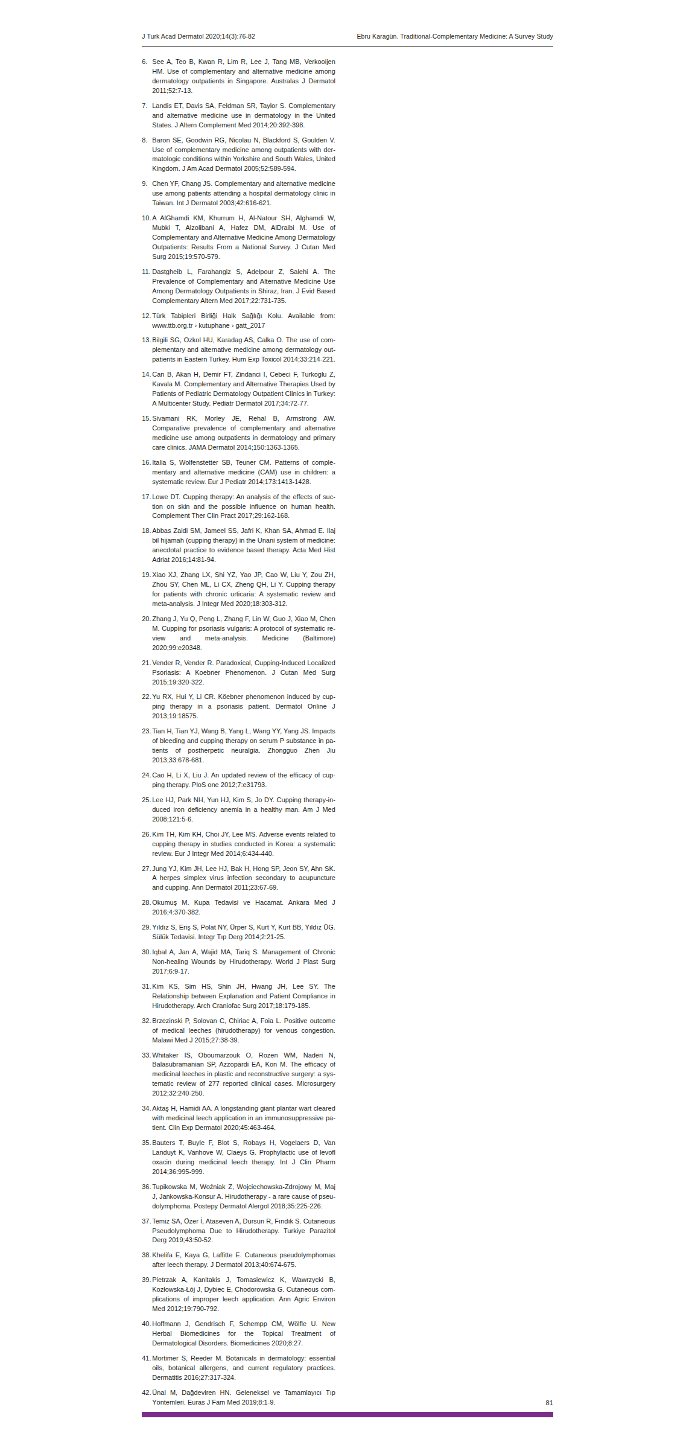J Turk Acad Dermatol 2020;14(3):76-82
Ebru Karagün. Traditional-Complementary Medicine: A Survey Study
6. See A, Teo B, Kwan R, Lim R, Lee J, Tang MB, Verkooijen HM. Use of complementary and alternative medicine among dermatology outpatients in Singapore. Australas J Dermatol 2011;52:7-13.
7. Landis ET, Davis SA, Feldman SR, Taylor S. Complementary and alternative medicine use in dermatology in the United States. J Altern Complement Med 2014;20:392-398.
8. Baron SE, Goodwin RG, Nicolau N, Blackford S, Goulden V. Use of complementary medicine among outpatients with dermatologic conditions within Yorkshire and South Wales, United Kingdom. J Am Acad Dermatol 2005;52:589-594.
9. Chen YF, Chang JS. Complementary and alternative medicine use among patients attending a hospital dermatology clinic in Taiwan. Int J Dermatol 2003;42:616-621.
10. A AlGhamdi KM, Khurrum H, Al-Natour SH, Alghamdi W, Mubki T, Alzolibani A, Hafez DM, AlDraibi M. Use of Complementary and Alternative Medicine Among Dermatology Outpatients: Results From a National Survey. J Cutan Med Surg 2015;19:570-579.
11. Dastgheib L, Farahangiz S, Adelpour Z, Salehi A. The Prevalence of Complementary and Alternative Medicine Use Among Dermatology Outpatients in Shiraz, Iran. J Evid Based Complementary Altern Med 2017;22:731-735.
12. Türk Tabipleri Birliği Halk Sağlığı Kolu. Available from: www.ttb.org.tr › kutuphane › gatt_2017
13. Bilgili SG, Ozkol HU, Karadag AS, Calka O. The use of complementary and alternative medicine among dermatology outpatients in Eastern Turkey. Hum Exp Toxicol 2014;33:214-221.
14. Can B, Akan H, Demir FT, Zindanci I, Cebeci F, Turkoglu Z, Kavala M. Complementary and Alternative Therapies Used by Patients of Pediatric Dermatology Outpatient Clinics in Turkey: A Multicenter Study. Pediatr Dermatol 2017;34:72-77.
15. Sivamani RK, Morley JE, Rehal B, Armstrong AW. Comparative prevalence of complementary and alternative medicine use among outpatients in dermatology and primary care clinics. JAMA Dermatol 2014;150:1363-1365.
16. Italia S, Wolfenstetter SB, Teuner CM. Patterns of complementary and alternative medicine (CAM) use in children: a systematic review. Eur J Pediatr 2014;173:1413-1428.
17. Lowe DT. Cupping therapy: An analysis of the effects of suction on skin and the possible influence on human health. Complement Ther Clin Pract 2017;29:162-168.
18. Abbas Zaidi SM, Jameel SS, Jafri K, Khan SA, Ahmad E. Ilaj bil hijamah (cupping therapy) in the Unani system of medicine: anecdotal practice to evidence based therapy. Acta Med Hist Adriat 2016;14:81-94.
19. Xiao XJ, Zhang LX, Shi YZ, Yao JP, Cao W, Liu Y, Zou ZH, Zhou SY, Chen ML, Li CX, Zheng QH, Li Y. Cupping therapy for patients with chronic urticaria: A systematic review and meta-analysis. J Integr Med 2020;18:303-312.
20. Zhang J, Yu Q, Peng L, Zhang F, Lin W, Guo J, Xiao M, Chen M. Cupping for psoriasis vulgaris: A protocol of systematic review and meta-analysis. Medicine (Baltimore) 2020;99:e20348.
21. Vender R, Vender R. Paradoxical, Cupping-Induced Localized Psoriasis: A Koebner Phenomenon. J Cutan Med Surg 2015;19:320-322.
22. Yu RX, Hui Y, Li CR. Köebner phenomenon induced by cupping therapy in a psoriasis patient. Dermatol Online J 2013;19:18575.
23. Tian H, Tian YJ, Wang B, Yang L, Wang YY, Yang JS. Impacts of bleeding and cupping therapy on serum P substance in patients of postherpetic neuralgia. Zhongguo Zhen Jiu 2013;33:678-681.
24. Cao H, Li X, Liu J. An updated review of the efficacy of cupping therapy. PloS one 2012;7:e31793.
25. Lee HJ, Park NH, Yun HJ, Kim S, Jo DY. Cupping therapy-induced iron deficiency anemia in a healthy man. Am J Med 2008;121:5-6.
26. Kim TH, Kim KH, Choi JY, Lee MS. Adverse events related to cupping therapy in studies conducted in Korea: a systematic review. Eur J Integr Med 2014;6:434-440.
27. Jung YJ, Kim JH, Lee HJ, Bak H, Hong SP, Jeon SY, Ahn SK. A herpes simplex virus infection secondary to acupuncture and cupping. Ann Dermatol 2011;23:67-69.
28. Okumuş M. Kupa Tedavisi ve Hacamat. Ankara Med J 2016;4:370-382.
29. Yıldız S, Eriş S, Polat NY, Ürper S, Kurt Y, Kurt BB, Yıldız ÜG. Sülük Tedavisi. Integr Tıp Derg 2014;2:21-25.
30. Iqbal A, Jan A, Wajid MA, Tariq S. Management of Chronic Non-healing Wounds by Hirudotherapy. World J Plast Surg 2017;6:9-17.
31. Kim KS, Sim HS, Shin JH, Hwang JH, Lee SY. The Relationship between Explanation and Patient Compliance in Hirudotherapy. Arch Craniofac Surg 2017;18:179-185.
32. Brzezinski P, Solovan C, Chiriac A, Foia L. Positive outcome of medical leeches (hirudotherapy) for venous congestion. Malawi Med J 2015;27:38-39.
33. Whitaker IS, Oboumarzouk O, Rozen WM, Naderi N, Balasubramanian SP, Azzopardi EA, Kon M. The efficacy of medicinal leeches in plastic and reconstructive surgery: a systematic review of 277 reported clinical cases. Microsurgery 2012;32:240-250.
34. Aktaş H, Hamidi AA. A longstanding giant plantar wart cleared with medicinal leech application in an immunosuppressive patient. Clin Exp Dermatol 2020;45:463-464.
35. Bauters T, Buyle F, Blot S, Robays H, Vogelaers D, Van Landuyt K, Vanhove W, Claeys G. Prophylactic use of levofl oxacin during medicinal leech therapy. Int J Clin Pharm 2014;36:995-999.
36. Tupikowska M, Woźniak Z, Wojciechowska-Zdrojowy M, Maj J, Jankowska-Konsur A. Hirudotherapy - a rare cause of pseudolymphoma. Postepy Dermatol Alergol 2018;35:225-226.
37. Temiz SA, Özer İ, Ataseven A, Dursun R, Fındık S. Cutaneous Pseudolymphoma Due to Hirudotherapy. Turkiye Parazitol Derg 2019;43:50-52.
38. Khelifa E, Kaya G, Laffitte E. Cutaneous pseudolymphomas after leech therapy. J Dermatol 2013;40:674-675.
39. Pietrzak A, Kanitakis J, Tomasiewicz K, Wawrzycki B, Kozłowska-Łój J, Dybiec E, Chodorowska G. Cutaneous complications of improper leech application. Ann Agric Environ Med 2012;19:790-792.
40. Hoffmann J, Gendrisch F, Schempp CM, Wölfle U. New Herbal Biomedicines for the Topical Treatment of Dermatological Disorders. Biomedicines 2020;8:27.
41. Mortimer S, Reeder M. Botanicals in dermatology: essential oils, botanical allergens, and current regulatory practices. Dermatitis 2016;27:317-324.
42. Ünal M, Dağdeviren HN. Geleneksel ve Tamamlayıcı Tıp Yöntemleri. Euras J Fam Med 2019;8:1-9.
81